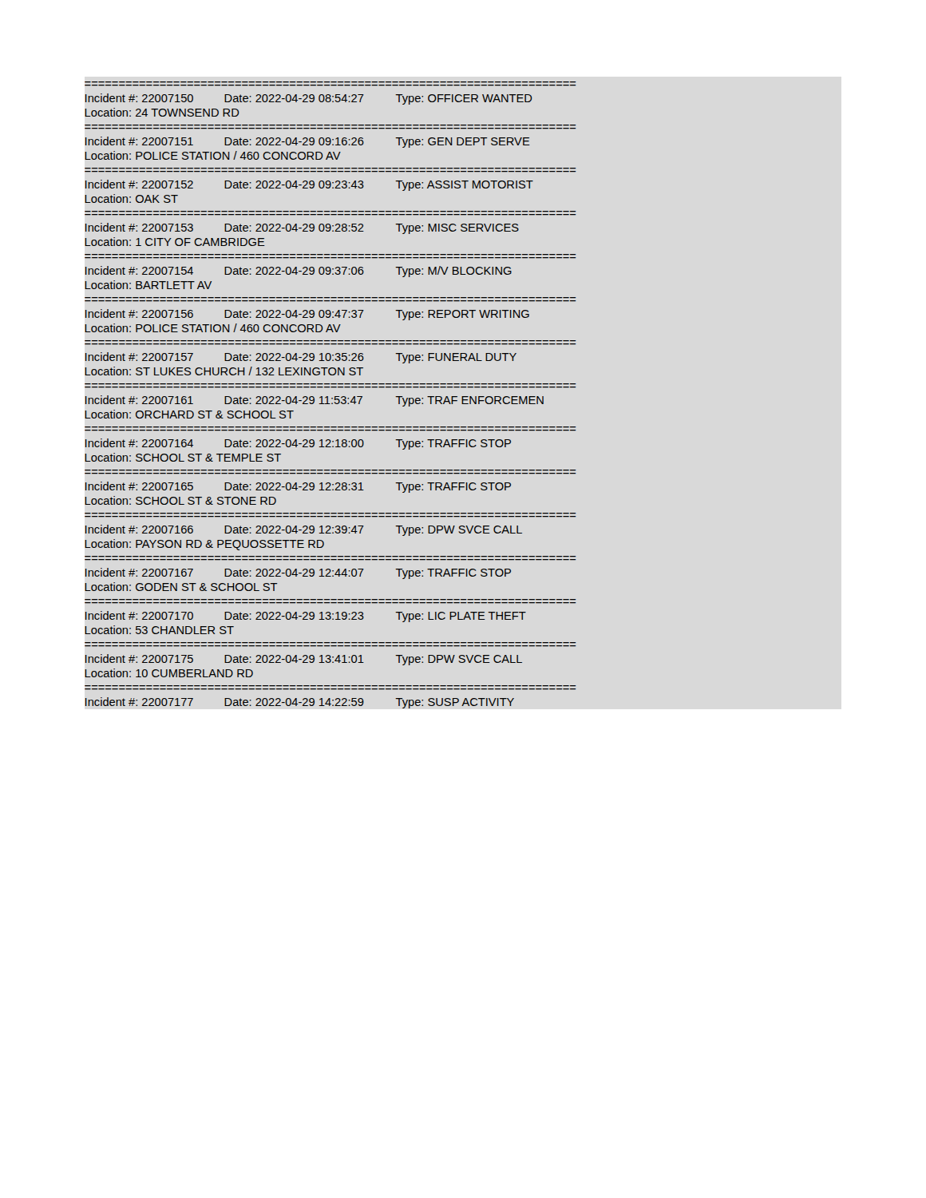========================================================================
Incident #: 22007150 Date: 2022-04-29 08:54:27 Type: OFFICER WANTED
Location: 24 TOWNSEND RD
========================================================================
Incident #: 22007151 Date: 2022-04-29 09:16:26 Type: GEN DEPT SERVE
Location: POLICE STATION / 460 CONCORD AV
========================================================================
Incident #: 22007152 Date: 2022-04-29 09:23:43 Type: ASSIST MOTORIST
Location: OAK ST
========================================================================
Incident #: 22007153 Date: 2022-04-29 09:28:52 Type: MISC SERVICES
Location: 1 CITY OF CAMBRIDGE
========================================================================
Incident #: 22007154 Date: 2022-04-29 09:37:06 Type: M/V BLOCKING
Location: BARTLETT AV
========================================================================
Incident #: 22007156 Date: 2022-04-29 09:47:37 Type: REPORT WRITING
Location: POLICE STATION / 460 CONCORD AV
========================================================================
Incident #: 22007157 Date: 2022-04-29 10:35:26 Type: FUNERAL DUTY
Location: ST LUKES CHURCH / 132 LEXINGTON ST
========================================================================
Incident #: 22007161 Date: 2022-04-29 11:53:47 Type: TRAF ENFORCEMEN
Location: ORCHARD ST & SCHOOL ST
========================================================================
Incident #: 22007164 Date: 2022-04-29 12:18:00 Type: TRAFFIC STOP
Location: SCHOOL ST & TEMPLE ST
========================================================================
Incident #: 22007165 Date: 2022-04-29 12:28:31 Type: TRAFFIC STOP
Location: SCHOOL ST & STONE RD
========================================================================
Incident #: 22007166 Date: 2022-04-29 12:39:47 Type: DPW SVCE CALL
Location: PAYSON RD & PEQUOSSETTE RD
========================================================================
Incident #: 22007167 Date: 2022-04-29 12:44:07 Type: TRAFFIC STOP
Location: GODEN ST & SCHOOL ST
========================================================================
Incident #: 22007170 Date: 2022-04-29 13:19:23 Type: LIC PLATE THEFT
Location: 53 CHANDLER ST
========================================================================
Incident #: 22007175 Date: 2022-04-29 13:41:01 Type: DPW SVCE CALL
Location: 10 CUMBERLAND RD
========================================================================
Incident #: 22007177 Date: 2022-04-29 14:22:59 Type: SUSP ACTIVITY